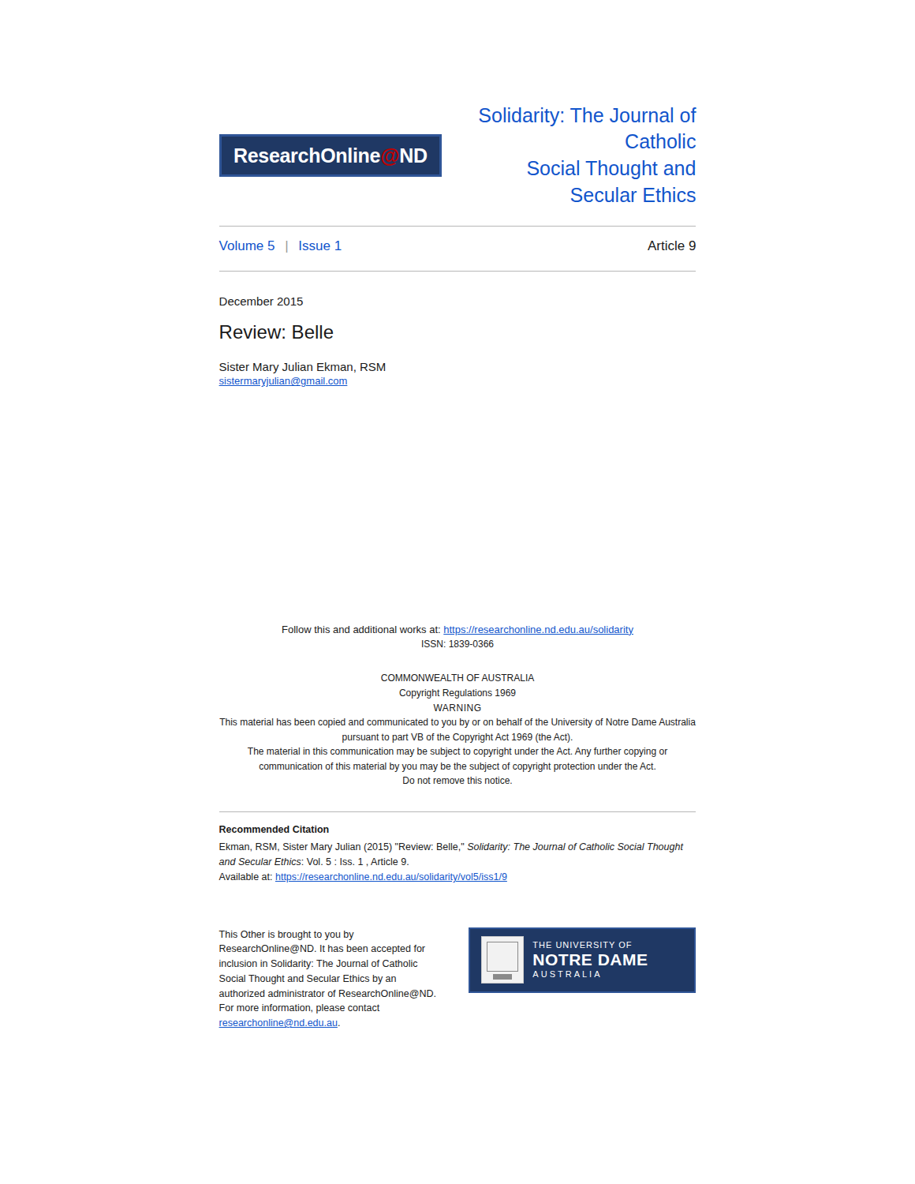ResearchOnline@ND
Solidarity: The Journal of Catholic Social Thought and Secular Ethics
Volume 5 | Issue 1
Article 9
December 2015
Review: Belle
Sister Mary Julian Ekman, RSM
sistermaryjulian@gmail.com
Follow this and additional works at: https://researchonline.nd.edu.au/solidarity
ISSN: 1839-0366
COMMONWEALTH OF AUSTRALIA
Copyright Regulations 1969
WARNING
This material has been copied and communicated to you by or on behalf of the University of Notre Dame Australia pursuant to part VB of the Copyright Act 1969 (the Act).
The material in this communication may be subject to copyright under the Act. Any further copying or communication of this material by you may be the subject of copyright protection under the Act.
Do not remove this notice.
Recommended Citation
Ekman, RSM, Sister Mary Julian (2015) "Review: Belle," Solidarity: The Journal of Catholic Social Thought and Secular Ethics: Vol. 5 : Iss. 1 , Article 9.
Available at: https://researchonline.nd.edu.au/solidarity/vol5/iss1/9
This Other is brought to you by ResearchOnline@ND. It has been accepted for inclusion in Solidarity: The Journal of Catholic Social Thought and Secular Ethics by an authorized administrator of ResearchOnline@ND. For more information, please contact researchonline@nd.edu.au.
THE UNIVERSITY OF
NOTRE DAME
AUSTRALIA